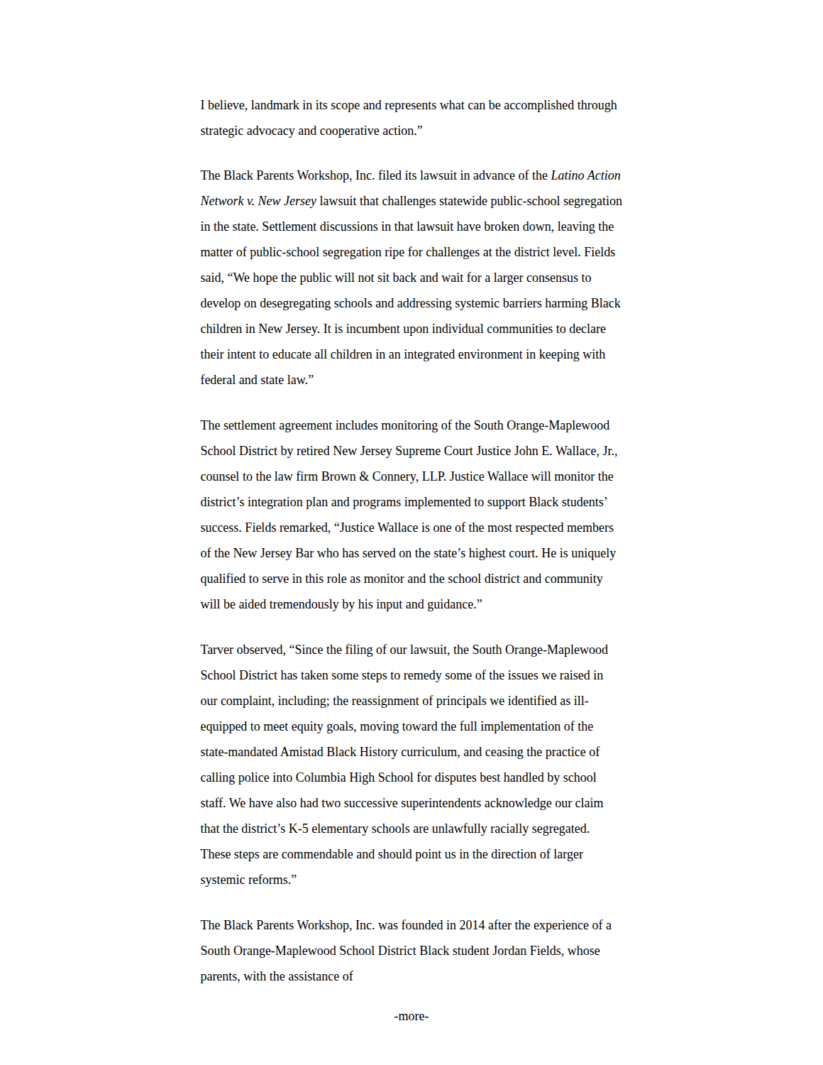I believe, landmark in its scope and represents what can be accomplished through strategic advocacy and cooperative action.”
The Black Parents Workshop, Inc. filed its lawsuit in advance of the Latino Action Network v. New Jersey lawsuit that challenges statewide public-school segregation in the state. Settlement discussions in that lawsuit have broken down, leaving the matter of public-school segregation ripe for challenges at the district level. Fields said, “We hope the public will not sit back and wait for a larger consensus to develop on desegregating schools and addressing systemic barriers harming Black children in New Jersey. It is incumbent upon individual communities to declare their intent to educate all children in an integrated environment in keeping with federal and state law.”
The settlement agreement includes monitoring of the South Orange-Maplewood School District by retired New Jersey Supreme Court Justice John E. Wallace, Jr., counsel to the law firm Brown & Connery, LLP. Justice Wallace will monitor the district’s integration plan and programs implemented to support Black students’ success. Fields remarked, “Justice Wallace is one of the most respected members of the New Jersey Bar who has served on the state’s highest court. He is uniquely qualified to serve in this role as monitor and the school district and community will be aided tremendously by his input and guidance.”
Tarver observed, “Since the filing of our lawsuit, the South Orange-Maplewood School District has taken some steps to remedy some of the issues we raised in our complaint, including; the reassignment of principals we identified as ill-equipped to meet equity goals, moving toward the full implementation of the state-mandated Amistad Black History curriculum, and ceasing the practice of calling police into Columbia High School for disputes best handled by school staff. We have also had two successive superintendents acknowledge our claim that the district’s K-5 elementary schools are unlawfully racially segregated. These steps are commendable and should point us in the direction of larger systemic reforms.”
The Black Parents Workshop, Inc. was founded in 2014 after the experience of a South Orange-Maplewood School District Black student Jordan Fields, whose parents, with the assistance of
-more-